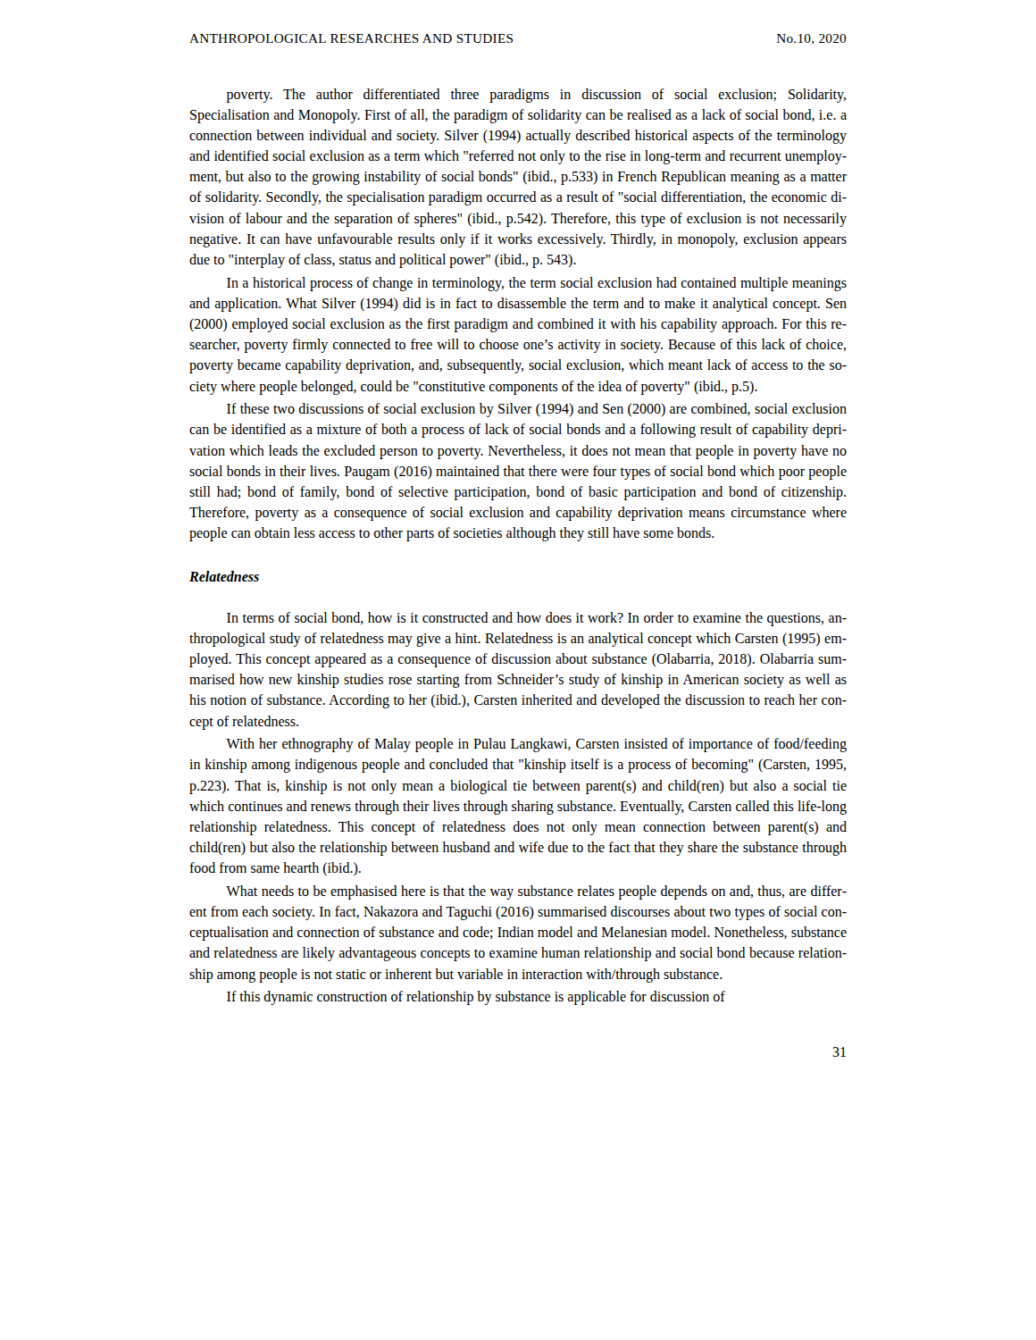Anthropological Researches and Studies No.10, 2020
poverty. The author differentiated three paradigms in discussion of social exclusion; Solidarity, Specialisation and Monopoly. First of all, the paradigm of solidarity can be realised as a lack of social bond, i.e. a connection between individual and society. Silver (1994) actually described historical aspects of the terminology and identified social exclusion as a term which "referred not only to the rise in long-term and recurrent unemployment, but also to the growing instability of social bonds" (ibid., p.533) in French Republican meaning as a matter of solidarity. Secondly, the specialisation paradigm occurred as a result of "social differentiation, the economic division of labour and the separation of spheres" (ibid., p.542). Therefore, this type of exclusion is not necessarily negative. It can have unfavourable results only if it works excessively. Thirdly, in monopoly, exclusion appears due to "interplay of class, status and political power" (ibid., p. 543).
In a historical process of change in terminology, the term social exclusion had contained multiple meanings and application. What Silver (1994) did is in fact to disassemble the term and to make it analytical concept. Sen (2000) employed social exclusion as the first paradigm and combined it with his capability approach. For this researcher, poverty firmly connected to free will to choose one’s activity in society. Because of this lack of choice, poverty became capability deprivation, and, subsequently, social exclusion, which meant lack of access to the society where people belonged, could be "constitutive components of the idea of poverty" (ibid., p.5).
If these two discussions of social exclusion by Silver (1994) and Sen (2000) are combined, social exclusion can be identified as a mixture of both a process of lack of social bonds and a following result of capability deprivation which leads the excluded person to poverty. Nevertheless, it does not mean that people in poverty have no social bonds in their lives. Paugam (2016) maintained that there were four types of social bond which poor people still had; bond of family, bond of selective participation, bond of basic participation and bond of citizenship. Therefore, poverty as a consequence of social exclusion and capability deprivation means circumstance where people can obtain less access to other parts of societies although they still have some bonds.
Relatedness
In terms of social bond, how is it constructed and how does it work? In order to examine the questions, anthropological study of relatedness may give a hint. Relatedness is an analytical concept which Carsten (1995) employed. This concept appeared as a consequence of discussion about substance (Olabarria, 2018). Olabarria summarised how new kinship studies rose starting from Schneider’s study of kinship in American society as well as his notion of substance. According to her (ibid.), Carsten inherited and developed the discussion to reach her concept of relatedness.
With her ethnography of Malay people in Pulau Langkawi, Carsten insisted of importance of food/feeding in kinship among indigenous people and concluded that "kinship itself is a process of becoming" (Carsten, 1995, p.223). That is, kinship is not only mean a biological tie between parent(s) and child(ren) but also a social tie which continues and renews through their lives through sharing substance. Eventually, Carsten called this life-long relationship relatedness. This concept of relatedness does not only mean connection between parent(s) and child(ren) but also the relationship between husband and wife due to the fact that they share the substance through food from same hearth (ibid.).
What needs to be emphasised here is that the way substance relates people depends on and, thus, are different from each society. In fact, Nakazora and Taguchi (2016) summarised discourses about two types of social conceptualisation and connection of substance and code; Indian model and Melanesian model. Nonetheless, substance and relatedness are likely advantageous concepts to examine human relationship and social bond because relationship among people is not static or inherent but variable in interaction with/through substance.
If this dynamic construction of relationship by substance is applicable for discussion of
31